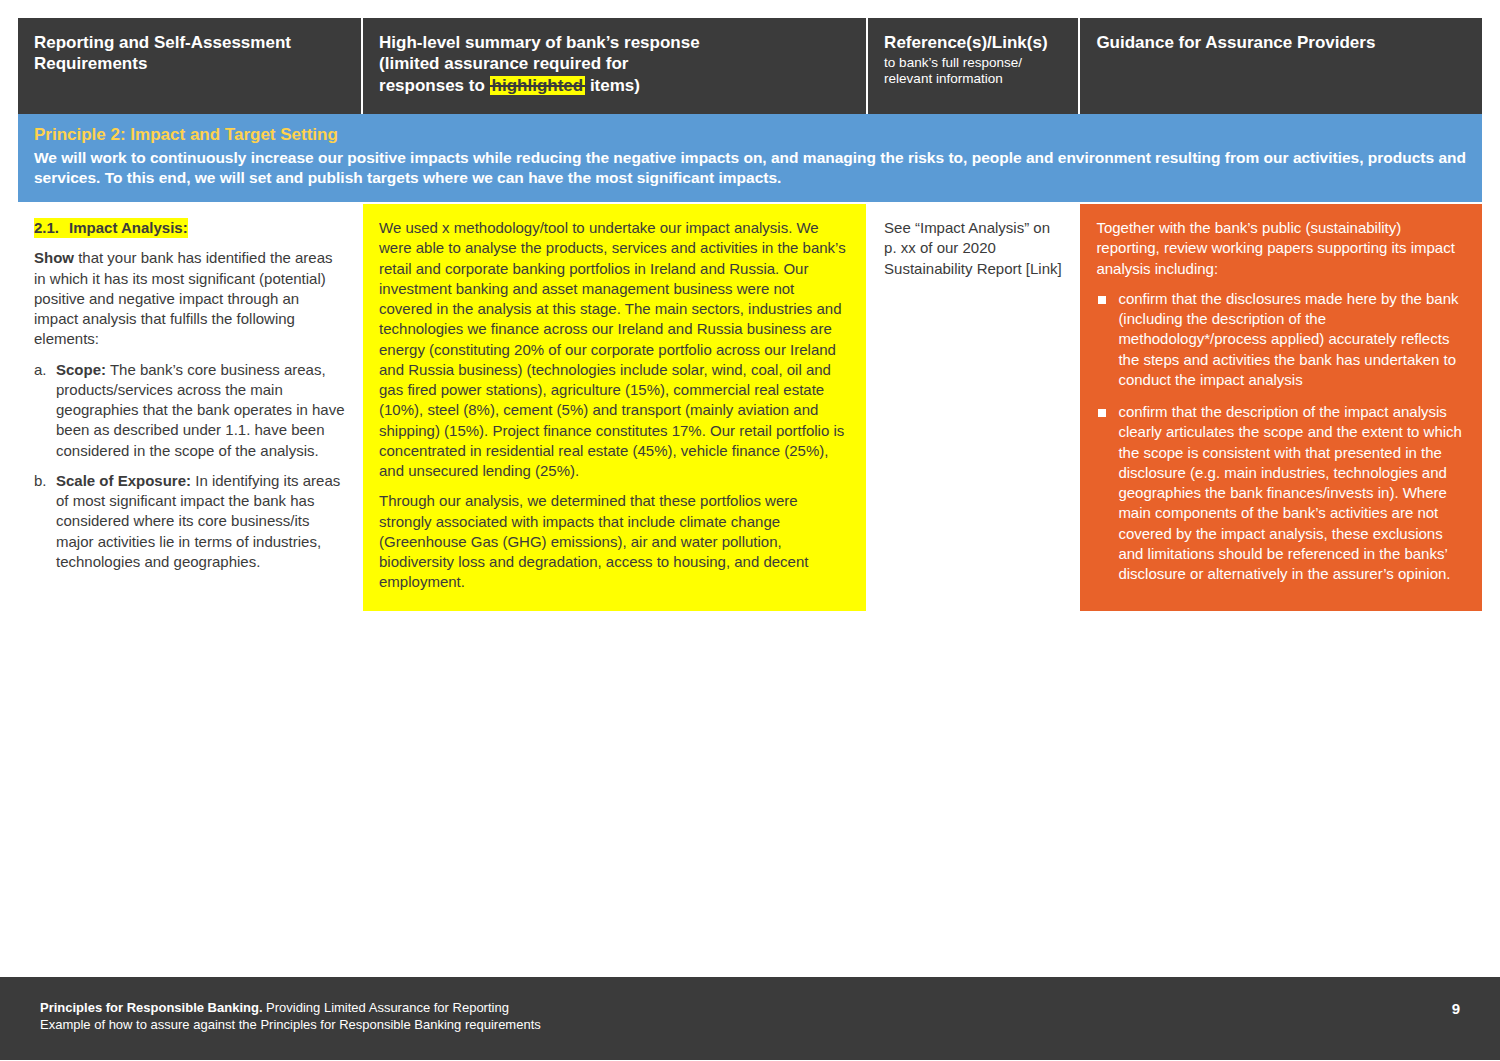| Reporting and Self-Assessment Requirements | High-level summary of bank’s response (limited assurance required for responses to highlighted items) | Reference(s)/Link(s) to bank’s full response/ relevant information | Guidance for Assurance Providers |
| --- | --- | --- | --- |
| Principle 2: Impact and Target Setting We will work to continuously increase our positive impacts while reducing the negative impacts on, and managing the risks to, people and environment resulting from our activities, products and services. To this end, we will set and publish targets where we can have the most significant impacts. |
| 2.1. Impact Analysis: Show that your bank has identified the areas in which it has its most significant (potential) positive and negative impact through an impact analysis that fulfills the following elements: a. Scope: The bank’s core business areas, products/services across the main geographies that the bank operates in have been as described under 1.1. have been considered in the scope of the analysis. b. Scale of Exposure: In identifying its areas of most significant impact the bank has considered where its core business/its major activities lie in terms of industries, technologies and geographies. | We used x methodology/tool to undertake our impact analysis. We were able to analyse the products, services and activities in the bank’s retail and corporate banking portfolios in Ireland and Russia. Our investment banking and asset management business were not covered in the analysis at this stage. The main sectors, industries and technologies we finance across our Ireland and Russia business are energy (constituting 20% of our corporate portfolio across our Ireland and Russia business) (technologies include solar, wind, coal, oil and gas fired power stations), agriculture (15%), commercial real estate (10%), steel (8%), cement (5%) and transport (mainly aviation and shipping) (15%). Project finance constitutes 17%. Our retail portfolio is concentrated in residential real estate (45%), vehicle finance (25%), and unsecured lending (25%). Through our analysis, we determined that these portfolios were strongly associated with impacts that include climate change (Greenhouse Gas (GHG) emissions), air and water pollution, biodiversity loss and degradation, access to housing, and decent employment. | See “Impact Analysis” on p. xx of our 2020 Sustainability Report [Link] | Together with the bank’s public (sustainability) reporting, review working papers supporting its impact analysis including: confirm that the disclosures made here by the bank (including the description of the methodology*/process applied) accurately reflects the steps and activities the bank has undertaken to conduct the impact analysis confirm that the description of the impact analysis clearly articulates the scope and the extent to which the scope is consistent with that presented in the disclosure (e.g. main industries, technologies and geographies the bank finances/invests in). Where main components of the bank’s activities are not covered by the impact analysis, these exclusions and limitations should be referenced in the banks’ disclosure or alternatively in the assurer’s opinion. |
Principles for Responsible Banking. Providing Limited Assurance for Reporting
Example of how to assure against the Principles for Responsible Banking requirements
9